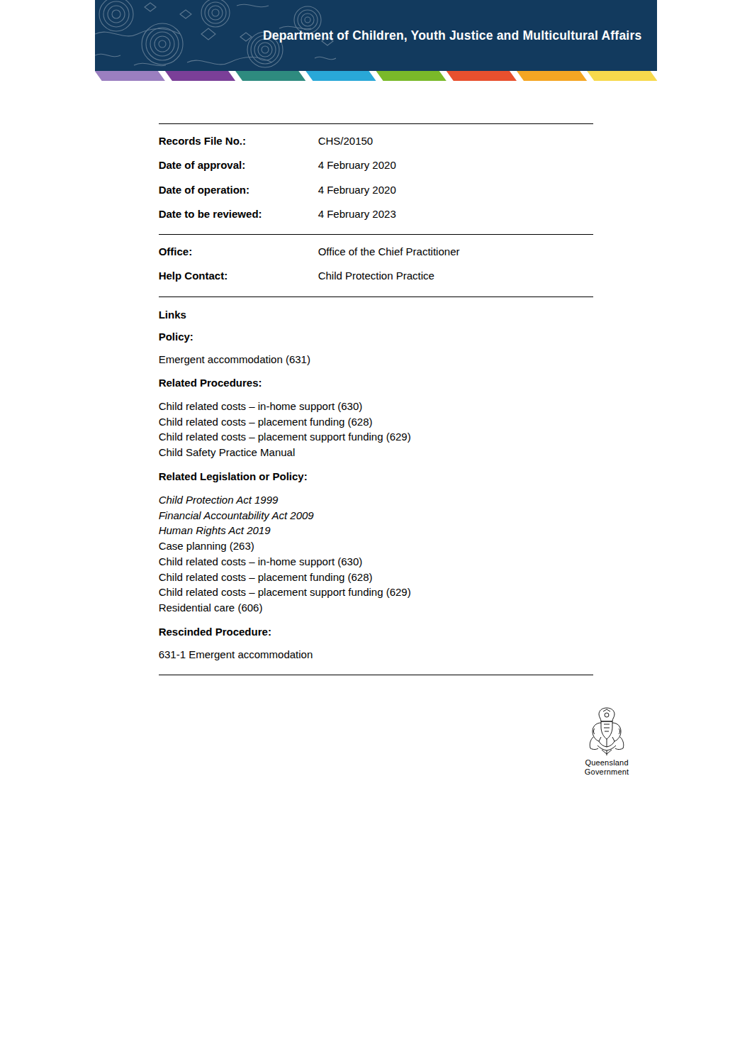Department of Children, Youth Justice and Multicultural Affairs
Records File No.:
CHS/20150
Date of approval:
4 February 2020
Date of operation:
4 February 2020
Date to be reviewed:
4 February 2023
Office:
Office of the Chief Practitioner
Help Contact:
Child Protection Practice
Links
Policy:
Emergent accommodation (631)
Related Procedures:
Child related costs – in-home support (630)
Child related costs – placement funding (628)
Child related costs – placement support funding (629)
Child Safety Practice Manual
Related Legislation or Policy:
Child Protection Act 1999
Financial Accountability Act 2009
Human Rights Act 2019
Case planning (263)
Child related costs – in-home support (630)
Child related costs – placement funding (628)
Child related costs – placement support funding (629)
Residential care (606)
Rescinded Procedure:
631-1 Emergent accommodation
Queensland
Government